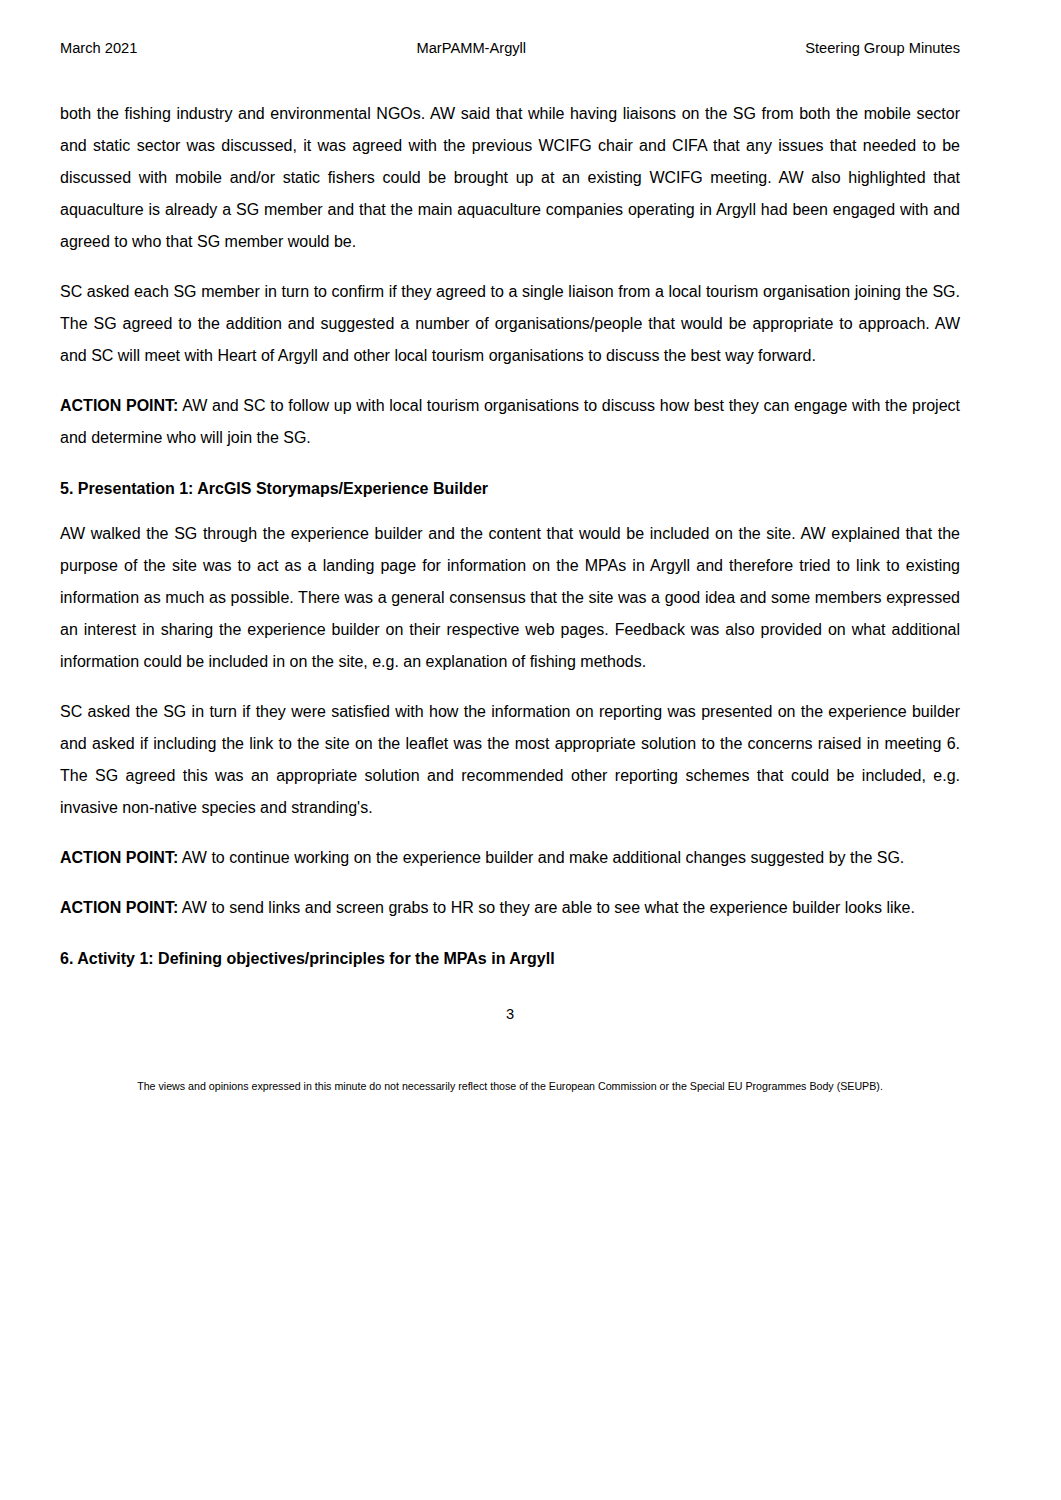March 2021 MarPAMM-Argyll Steering Group Minutes
both the fishing industry and environmental NGOs. AW said that while having liaisons on the SG from both the mobile sector and static sector was discussed, it was agreed with the previous WCIFG chair and CIFA that any issues that needed to be discussed with mobile and/or static fishers could be brought up at an existing WCIFG meeting. AW also highlighted that aquaculture is already a SG member and that the main aquaculture companies operating in Argyll had been engaged with and agreed to who that SG member would be.
SC asked each SG member in turn to confirm if they agreed to a single liaison from a local tourism organisation joining the SG. The SG agreed to the addition and suggested a number of organisations/people that would be appropriate to approach. AW and SC will meet with Heart of Argyll and other local tourism organisations to discuss the best way forward.
ACTION POINT: AW and SC to follow up with local tourism organisations to discuss how best they can engage with the project and determine who will join the SG.
5. Presentation 1: ArcGIS Storymaps/Experience Builder
AW walked the SG through the experience builder and the content that would be included on the site. AW explained that the purpose of the site was to act as a landing page for information on the MPAs in Argyll and therefore tried to link to existing information as much as possible. There was a general consensus that the site was a good idea and some members expressed an interest in sharing the experience builder on their respective web pages. Feedback was also provided on what additional information could be included in on the site, e.g. an explanation of fishing methods.
SC asked the SG in turn if they were satisfied with how the information on reporting was presented on the experience builder and asked if including the link to the site on the leaflet was the most appropriate solution to the concerns raised in meeting 6. The SG agreed this was an appropriate solution and recommended other reporting schemes that could be included, e.g. invasive non-native species and stranding's.
ACTION POINT: AW to continue working on the experience builder and make additional changes suggested by the SG.
ACTION POINT: AW to send links and screen grabs to HR so they are able to see what the experience builder looks like.
6. Activity 1: Defining objectives/principles for the MPAs in Argyll
3
The views and opinions expressed in this minute do not necessarily reflect those of the European Commission or the Special EU Programmes Body (SEUPB).